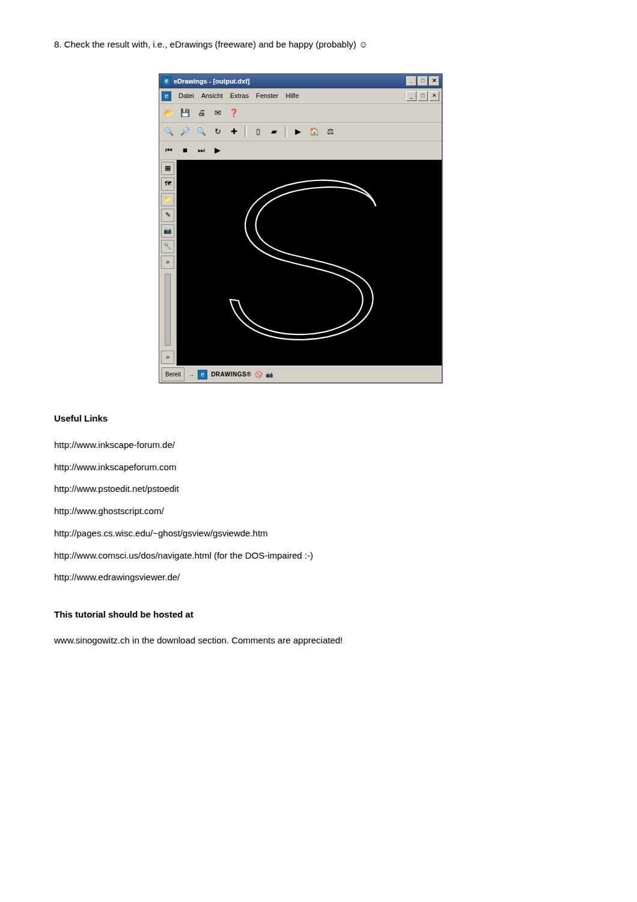8. Check the result with, i.e., eDrawings (freeware) and be happy (probably) ☺
eeDrawings - [output.dxf] _ □ ✕
e Datei Ansicht Extras Fenster Hilfe _ □ ✕
📂 💾 🖨 ✉ ❓
🔍 🔎 🔍 ↻ ✚ ▯ ▰ ▶ 🏠 ⚖
⏮ ■ ⏭ ▶
▦ 🗺 📁 ✎ 📷 🔧 » »
Bereit → e DRAWINGS® 🚫 📷
Useful Links
http://www.inkscape-forum.de/
http://www.inkscapeforum.com
http://www.pstoedit.net/pstoedit
http://www.ghostscript.com/
http://pages.cs.wisc.edu/~ghost/gsview/gsviewde.htm
http://www.comsci.us/dos/navigate.html (for the DOS-impaired :-)
http://www.edrawingsviewer.de/
This tutorial should be hosted at
www.sinogowitz.ch in the download section. Comments are appreciated!